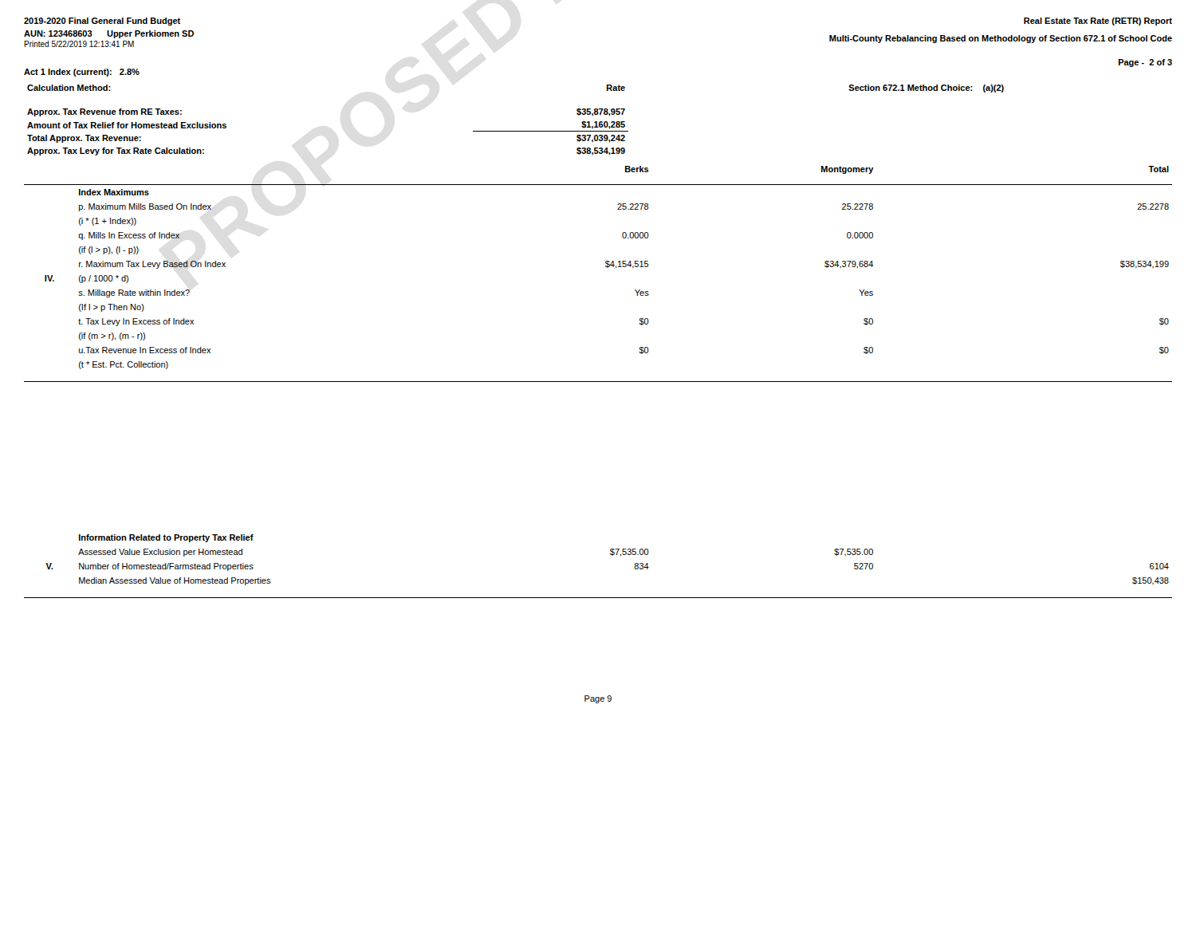PROPOSED FINAL BUDGET
2019-2020 Final General Fund Budget
AUN: 123468603 Upper Perkiomen SD
Printed 5/22/2019 12:13:41 PM
Real Estate Tax Rate (RETR) Report
Multi-County Rebalancing Based on Methodology of Section 672.1 of School Code
Page - 2 of 3
Act 1 Index (current): 2.8%
| Calculation Method: | Rate | | Section 672.1 Method Choice: (a)(2) |
| Approx. Tax Revenue from RE Taxes: | $35,878,957 | | |
| Amount of Tax Relief for Homestead Exclusions | $1,160,285 | | |
| Total Approx. Tax Revenue: | $37,039,242 | | |
| Approx. Tax Levy for Tax Rate Calculation: | $38,534,199 | | |
| | | Berks | Montgomery | Total |
| | Index Maximums | | | |
| | p. Maximum Mills Based On Index | 25.2278 | 25.2278 | 25.2278 |
| | (i * (1 + Index)) | | | |
| | q. Mills In Excess of Index | 0.0000 | 0.0000 | |
| | (if (l > p), (l - p)) | | | |
| | r. Maximum Tax Levy Based On Index | $4,154,515 | $34,379,684 | $38,534,199 |
| IV. | (p / 1000 * d) | | | |
| | s. Millage Rate within Index? | Yes | Yes | |
| | (If l > p Then No) | | | |
| | t. Tax Levy In Excess of Index | $0 | $0 | $0 |
| | (if (m > r), (m - r)) | | | |
| | u.Tax Revenue In Excess of Index | $0 | $0 | $0 |
| | (t * Est. Pct. Collection) | | | |
| | Information Related to Property Tax Relief | | | |
| | Assessed Value Exclusion per Homestead | $7,535.00 | $7,535.00 | |
| V. | Number of Homestead/Farmstead Properties | 834 | 5270 | 6104 |
| | Median Assessed Value of Homestead Properties | | | $150,438 |
Page 9